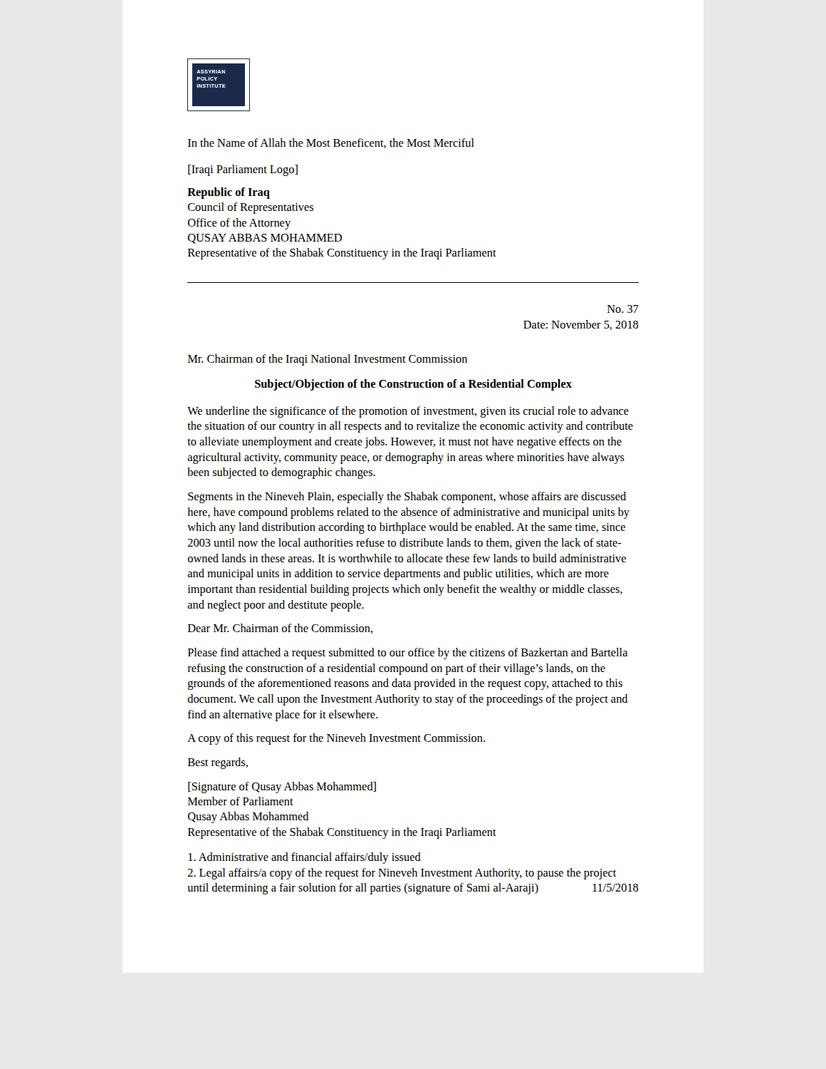ASSYRIAN
POLICY
INSTITUTE
In the Name of Allah the Most Beneficent, the Most Merciful
[Iraqi Parliament Logo]
Republic of Iraq
Council of Representatives
Office of the Attorney
QUSAY ABBAS MOHAMMED
Representative of the Shabak Constituency in the Iraqi Parliament
No. 37
Date: November 5, 2018
Mr. Chairman of the Iraqi National Investment Commission
Subject/Objection of the Construction of a Residential Complex
We underline the significance of the promotion of investment, given its crucial role to advance the situation of our country in all respects and to revitalize the economic activity and contribute to alleviate unemployment and create jobs. However, it must not have negative effects on the agricultural activity, community peace, or demography in areas where minorities have always been subjected to demographic changes.
Segments in the Nineveh Plain, especially the Shabak component, whose affairs are discussed here, have compound problems related to the absence of administrative and municipal units by which any land distribution according to birthplace would be enabled. At the same time, since 2003 until now the local authorities refuse to distribute lands to them, given the lack of state-owned lands in these areas. It is worthwhile to allocate these few lands to build administrative and municipal units in addition to service departments and public utilities, which are more important than residential building projects which only benefit the wealthy or middle classes, and neglect poor and destitute people.
Dear Mr. Chairman of the Commission,
Please find attached a request submitted to our office by the citizens of Bazkertan and Bartella refusing the construction of a residential compound on part of their village’s lands, on the grounds of the aforementioned reasons and data provided in the request copy, attached to this document. We call upon the Investment Authority to stay of the proceedings of the project and find an alternative place for it elsewhere.
A copy of this request for the Nineveh Investment Commission.
Best regards,
[Signature of Qusay Abbas Mohammed]
Member of Parliament
Qusay Abbas Mohammed
Representative of the Shabak Constituency in the Iraqi Parliament
1. Administrative and financial affairs/duly issued
2. Legal affairs/a copy of the request for Nineveh Investment Authority, to pause the project until determining a fair solution for all parties (signature of Sami al-Aaraji) 11/5/2018